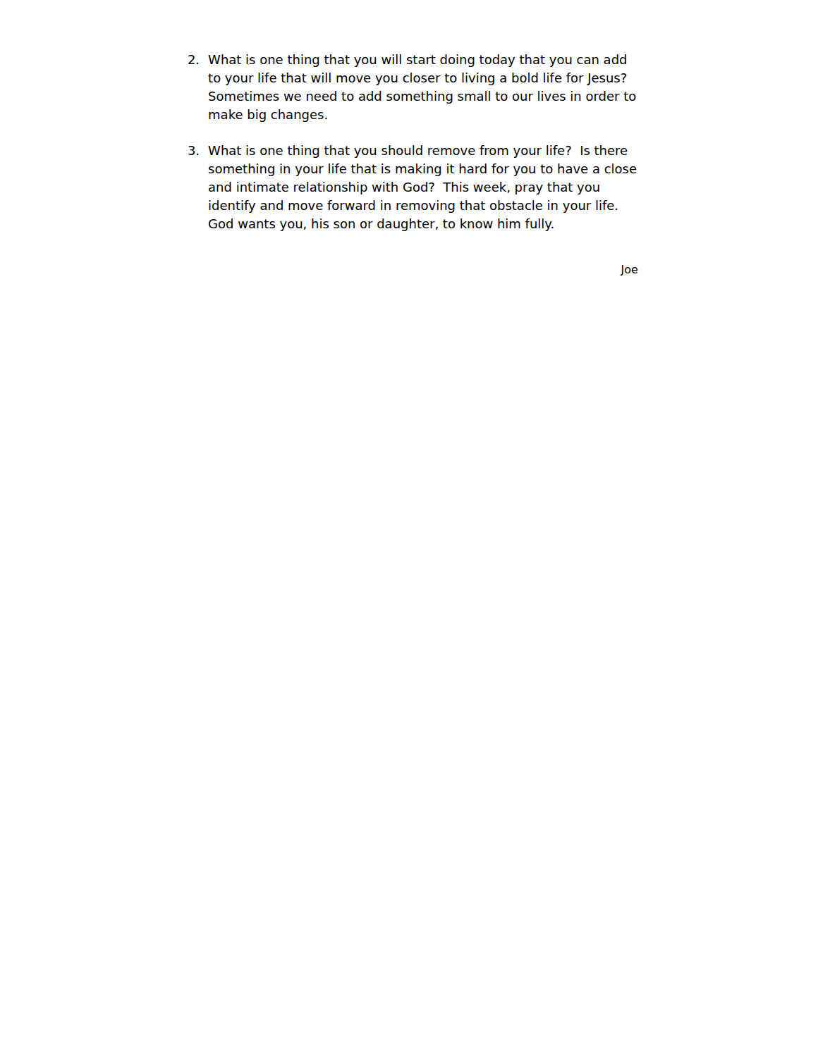What is one thing that you will start doing today that you can add to your life that will move you closer to living a bold life for Jesus? Sometimes we need to add something small to our lives in order to make big changes.
What is one thing that you should remove from your life? Is there something in your life that is making it hard for you to have a close and intimate relationship with God? This week, pray that you identify and move forward in removing that obstacle in your life. God wants you, his son or daughter, to know him fully.
Joe